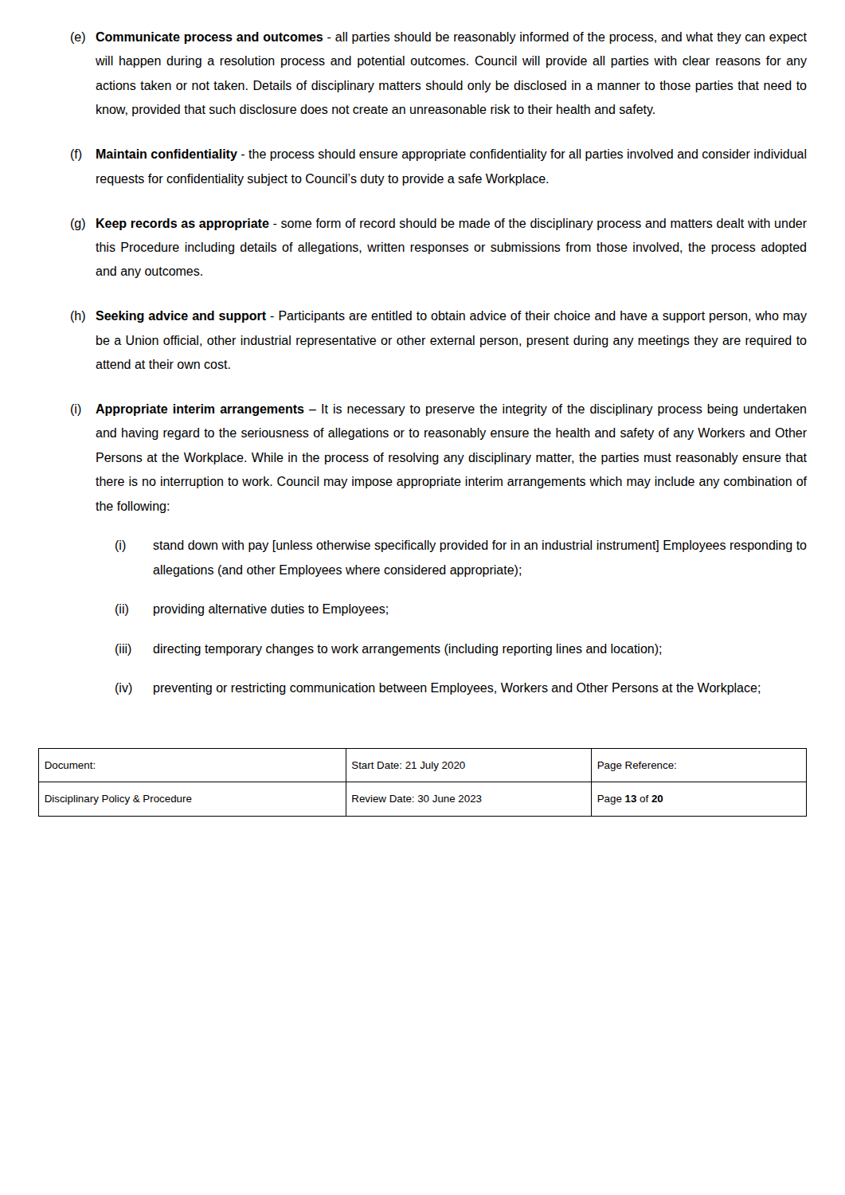(e) Communicate process and outcomes - all parties should be reasonably informed of the process, and what they can expect will happen during a resolution process and potential outcomes. Council will provide all parties with clear reasons for any actions taken or not taken. Details of disciplinary matters should only be disclosed in a manner to those parties that need to know, provided that such disclosure does not create an unreasonable risk to their health and safety.
(f) Maintain confidentiality - the process should ensure appropriate confidentiality for all parties involved and consider individual requests for confidentiality subject to Council’s duty to provide a safe Workplace.
(g) Keep records as appropriate - some form of record should be made of the disciplinary process and matters dealt with under this Procedure including details of allegations, written responses or submissions from those involved, the process adopted and any outcomes.
(h) Seeking advice and support - Participants are entitled to obtain advice of their choice and have a support person, who may be a Union official, other industrial representative or other external person, present during any meetings they are required to attend at their own cost.
(i) Appropriate interim arrangements – It is necessary to preserve the integrity of the disciplinary process being undertaken and having regard to the seriousness of allegations or to reasonably ensure the health and safety of any Workers and Other Persons at the Workplace. While in the process of resolving any disciplinary matter, the parties must reasonably ensure that there is no interruption to work. Council may impose appropriate interim arrangements which may include any combination of the following:
(i) stand down with pay [unless otherwise specifically provided for in an industrial instrument] Employees responding to allegations (and other Employees where considered appropriate);
(ii) providing alternative duties to Employees;
(iii) directing temporary changes to work arrangements (including reporting lines and location);
(iv) preventing or restricting communication between Employees, Workers and Other Persons at the Workplace;
| Document: | Start Date: 21 July 2020 | Page Reference: |
| Disciplinary Policy & Procedure | Review Date: 30 June 2023 | Page 13 of 20 |